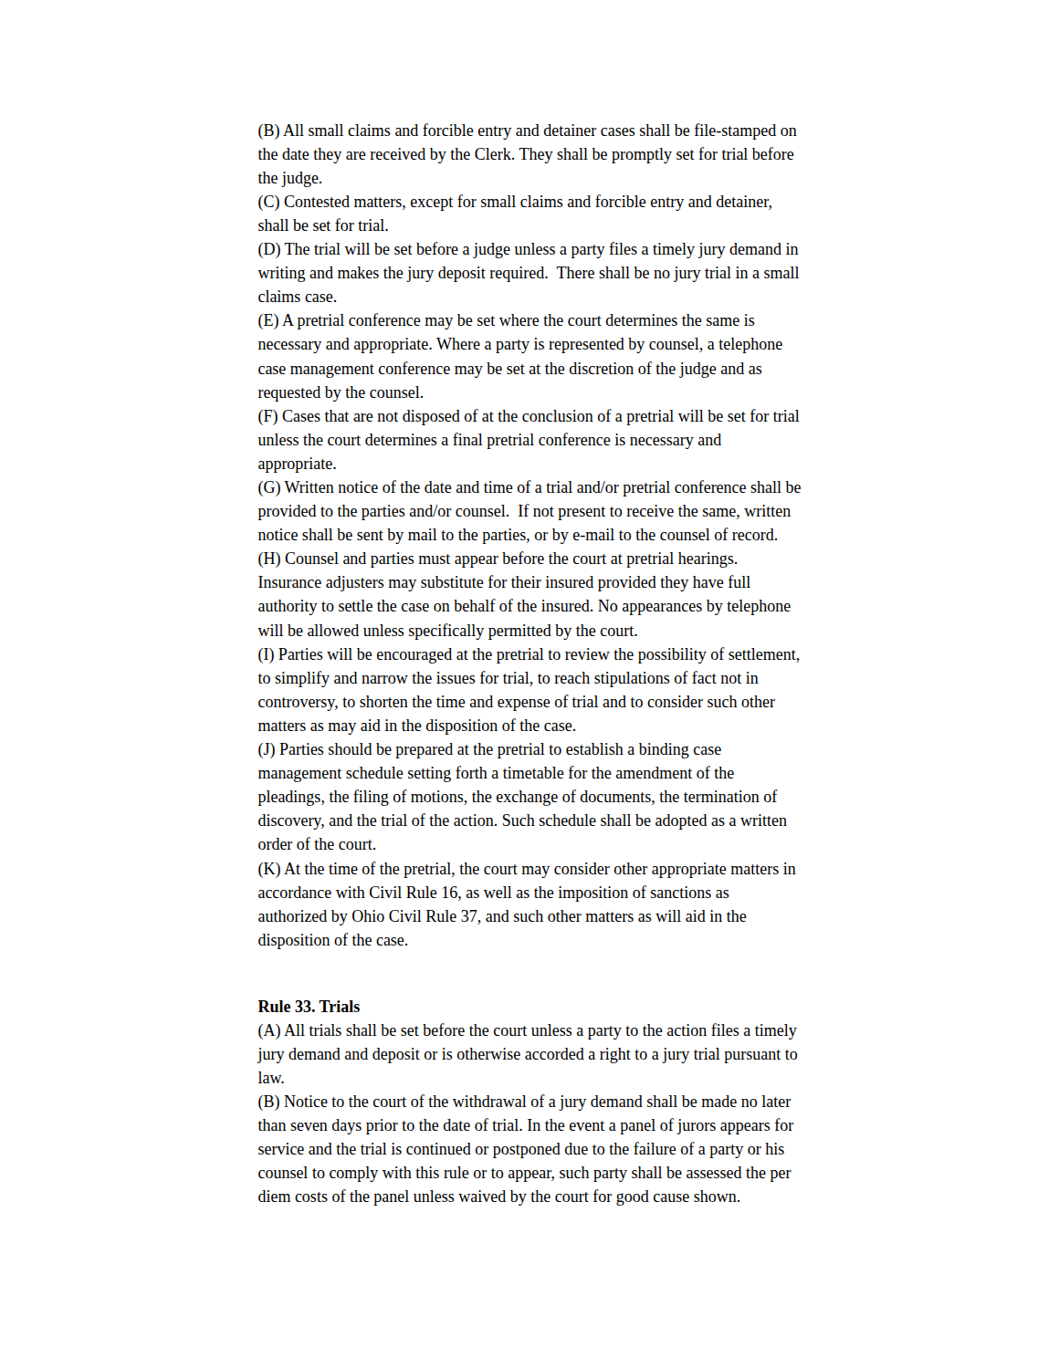(B) All small claims and forcible entry and detainer cases shall be file-stamped on the date they are received by the Clerk. They shall be promptly set for trial before the judge.
(C) Contested matters, except for small claims and forcible entry and detainer, shall be set for trial.
(D) The trial will be set before a judge unless a party files a timely jury demand in writing and makes the jury deposit required. There shall be no jury trial in a small claims case.
(E) A pretrial conference may be set where the court determines the same is necessary and appropriate. Where a party is represented by counsel, a telephone case management conference may be set at the discretion of the judge and as requested by the counsel.
(F) Cases that are not disposed of at the conclusion of a pretrial will be set for trial unless the court determines a final pretrial conference is necessary and appropriate.
(G) Written notice of the date and time of a trial and/or pretrial conference shall be provided to the parties and/or counsel. If not present to receive the same, written notice shall be sent by mail to the parties, or by e-mail to the counsel of record.
(H) Counsel and parties must appear before the court at pretrial hearings. Insurance adjusters may substitute for their insured provided they have full authority to settle the case on behalf of the insured. No appearances by telephone will be allowed unless specifically permitted by the court.
(I) Parties will be encouraged at the pretrial to review the possibility of settlement, to simplify and narrow the issues for trial, to reach stipulations of fact not in controversy, to shorten the time and expense of trial and to consider such other matters as may aid in the disposition of the case.
(J) Parties should be prepared at the pretrial to establish a binding case management schedule setting forth a timetable for the amendment of the pleadings, the filing of motions, the exchange of documents, the termination of discovery, and the trial of the action. Such schedule shall be adopted as a written order of the court.
(K) At the time of the pretrial, the court may consider other appropriate matters in accordance with Civil Rule 16, as well as the imposition of sanctions as authorized by Ohio Civil Rule 37, and such other matters as will aid in the disposition of the case.
Rule 33. Trials
(A) All trials shall be set before the court unless a party to the action files a timely jury demand and deposit or is otherwise accorded a right to a jury trial pursuant to law.
(B) Notice to the court of the withdrawal of a jury demand shall be made no later than seven days prior to the date of trial. In the event a panel of jurors appears for service and the trial is continued or postponed due to the failure of a party or his counsel to comply with this rule or to appear, such party shall be assessed the per diem costs of the panel unless waived by the court for good cause shown.